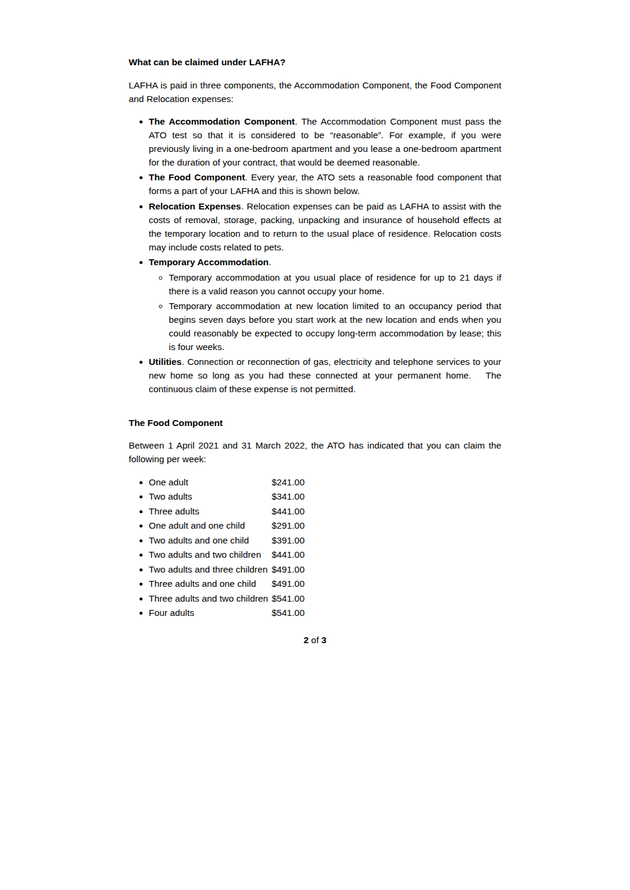What can be claimed under LAFHA?
LAFHA is paid in three components, the Accommodation Component, the Food Component and Relocation expenses:
The Accommodation Component. The Accommodation Component must pass the ATO test so that it is considered to be “reasonable”. For example, if you were previously living in a one-bedroom apartment and you lease a one-bedroom apartment for the duration of your contract, that would be deemed reasonable.
The Food Component. Every year, the ATO sets a reasonable food component that forms a part of your LAFHA and this is shown below.
Relocation Expenses. Relocation expenses can be paid as LAFHA to assist with the costs of removal, storage, packing, unpacking and insurance of household effects at the temporary location and to return to the usual place of residence. Relocation costs may include costs related to pets.
Temporary Accommodation.
Temporary accommodation at you usual place of residence for up to 21 days if there is a valid reason you cannot occupy your home.
Temporary accommodation at new location limited to an occupancy period that begins seven days before you start work at the new location and ends when you could reasonably be expected to occupy long-term accommodation by lease; this is four weeks.
Utilities. Connection or reconnection of gas, electricity and telephone services to your new home so long as you had these connected at your permanent home. The continuous claim of these expense is not permitted.
The Food Component
Between 1 April 2021 and 31 March 2022, the ATO has indicated that you can claim the following per week:
One adult$241.00
Two adults$341.00
Three adults$441.00
One adult and one child$291.00
Two adults and one child$391.00
Two adults and two children$441.00
Two adults and three children$491.00
Three adults and one child$491.00
Three adults and two children$541.00
Four adults$541.00
2 of 3